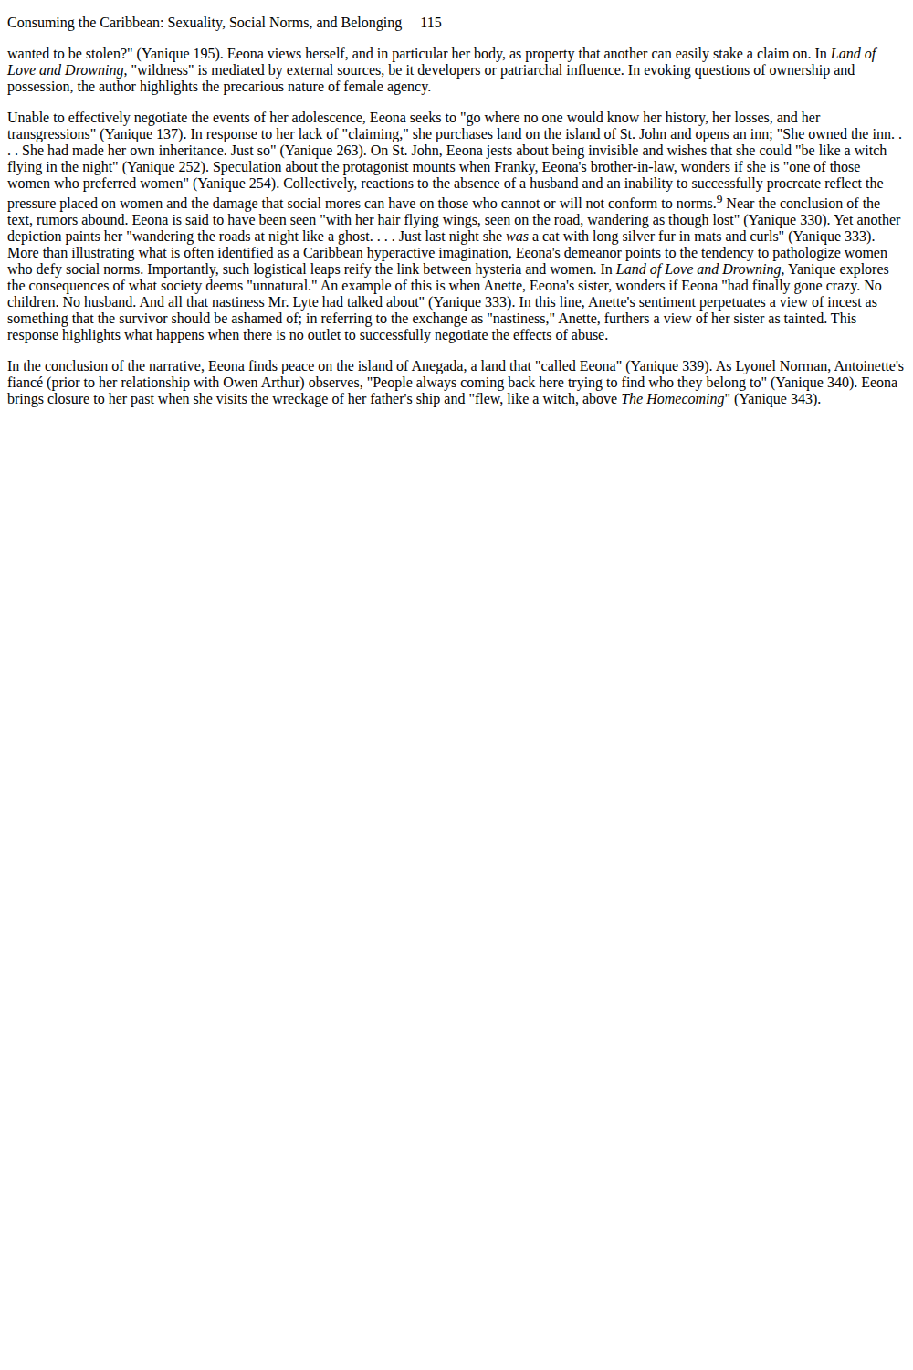Consuming the Caribbean: Sexuality, Social Norms, and Belonging 115
wanted to be stolen?" (Yanique 195). Eeona views herself, and in particular her body, as property that another can easily stake a claim on. In Land of Love and Drowning, "wildness" is mediated by external sources, be it developers or patriarchal influence. In evoking questions of ownership and possession, the author highlights the precarious nature of female agency.
Unable to effectively negotiate the events of her adolescence, Eeona seeks to "go where no one would know her history, her losses, and her transgressions" (Yanique 137). In response to her lack of "claiming," she purchases land on the island of St. John and opens an inn; "She owned the inn. . . . She had made her own inheritance. Just so" (Yanique 263). On St. John, Eeona jests about being invisible and wishes that she could "be like a witch flying in the night" (Yanique 252). Speculation about the protagonist mounts when Franky, Eeona's brother-in-law, wonders if she is "one of those women who preferred women" (Yanique 254). Collectively, reactions to the absence of a husband and an inability to successfully procreate reflect the pressure placed on women and the damage that social mores can have on those who cannot or will not conform to norms.9 Near the conclusion of the text, rumors abound. Eeona is said to have been seen "with her hair flying wings, seen on the road, wandering as though lost" (Yanique 330). Yet another depiction paints her "wandering the roads at night like a ghost. . . . Just last night she was a cat with long silver fur in mats and curls" (Yanique 333). More than illustrating what is often identified as a Caribbean hyperactive imagination, Eeona's demeanor points to the tendency to pathologize women who defy social norms. Importantly, such logistical leaps reify the link between hysteria and women. In Land of Love and Drowning, Yanique explores the consequences of what society deems "unnatural." An example of this is when Anette, Eeona's sister, wonders if Eeona "had finally gone crazy. No children. No husband. And all that nastiness Mr. Lyte had talked about" (Yanique 333). In this line, Anette's sentiment perpetuates a view of incest as something that the survivor should be ashamed of; in referring to the exchange as "nastiness," Anette, furthers a view of her sister as tainted. This response highlights what happens when there is no outlet to successfully negotiate the effects of abuse.
In the conclusion of the narrative, Eeona finds peace on the island of Anegada, a land that "called Eeona" (Yanique 339). As Lyonel Norman, Antoinette's fiancé (prior to her relationship with Owen Arthur) observes, "People always coming back here trying to find who they belong to" (Yanique 340). Eeona brings closure to her past when she visits the wreckage of her father's ship and "flew, like a witch, above The Homecoming" (Yanique 343).